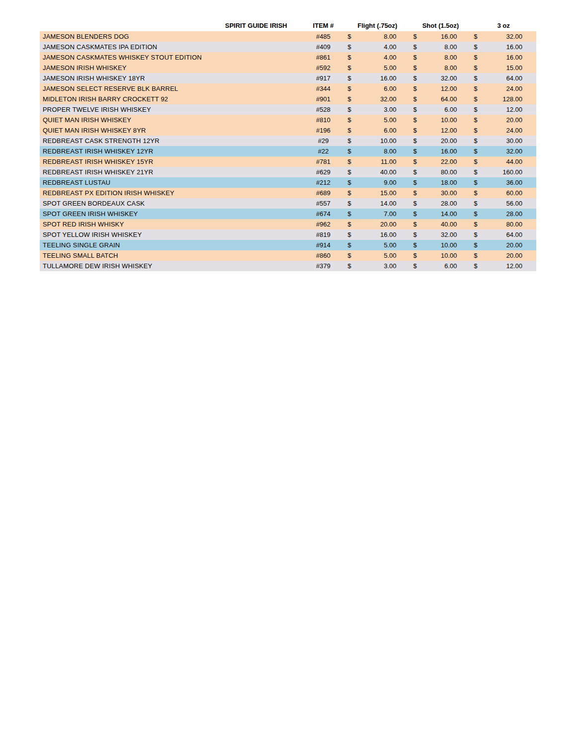| SPIRIT GUIDE IRISH | ITEM # | Flight (.75oz) | Shot (1.5oz) | 3 oz |
| --- | --- | --- | --- | --- |
| JAMESON BLENDERS DOG | #485 | $ | 8.00 | $ | 16.00 | $ | 32.00 |
| JAMESON CASKMATES IPA EDITION | #409 | $ | 4.00 | $ | 8.00 | $ | 16.00 |
| JAMESON CASKMATES WHISKEY STOUT EDITION | #861 | $ | 4.00 | $ | 8.00 | $ | 16.00 |
| JAMESON IRISH WHISKEY | #592 | $ | 5.00 | $ | 8.00 | $ | 15.00 |
| JAMESON IRISH WHISKEY 18YR | #917 | $ | 16.00 | $ | 32.00 | $ | 64.00 |
| JAMESON SELECT RESERVE BLK BARREL | #344 | $ | 6.00 | $ | 12.00 | $ | 24.00 |
| MIDLETON IRISH BARRY CROCKETT 92 | #901 | $ | 32.00 | $ | 64.00 | $ | 128.00 |
| PROPER TWELVE IRISH WHISKEY | #528 | $ | 3.00 | $ | 6.00 | $ | 12.00 |
| QUIET MAN IRISH WHISKEY | #810 | $ | 5.00 | $ | 10.00 | $ | 20.00 |
| QUIET MAN IRISH WHISKEY 8YR | #196 | $ | 6.00 | $ | 12.00 | $ | 24.00 |
| REDBREAST CASK STRENGTH 12YR | #29 | $ | 10.00 | $ | 20.00 | $ | 30.00 |
| REDBREAST IRISH WHISKEY 12YR | #22 | $ | 8.00 | $ | 16.00 | $ | 32.00 |
| REDBREAST IRISH WHISKEY 15YR | #781 | $ | 11.00 | $ | 22.00 | $ | 44.00 |
| REDBREAST IRISH WHISKEY 21YR | #629 | $ | 40.00 | $ | 80.00 | $ | 160.00 |
| REDBREAST LUSTAU | #212 | $ | 9.00 | $ | 18.00 | $ | 36.00 |
| REDBREAST PX EDITION IRISH WHISKEY | #689 | $ | 15.00 | $ | 30.00 | $ | 60.00 |
| SPOT GREEN BORDEAUX CASK | #557 | $ | 14.00 | $ | 28.00 | $ | 56.00 |
| SPOT GREEN IRISH WHISKEY | #674 | $ | 7.00 | $ | 14.00 | $ | 28.00 |
| SPOT RED IRISH WHISKY | #962 | $ | 20.00 | $ | 40.00 | $ | 80.00 |
| SPOT YELLOW IRISH WHISKEY | #819 | $ | 16.00 | $ | 32.00 | $ | 64.00 |
| TEELING SINGLE GRAIN | #914 | $ | 5.00 | $ | 10.00 | $ | 20.00 |
| TEELING SMALL BATCH | #860 | $ | 5.00 | $ | 10.00 | $ | 20.00 |
| TULLAMORE DEW IRISH WHISKEY | #379 | $ | 3.00 | $ | 6.00 | $ | 12.00 |